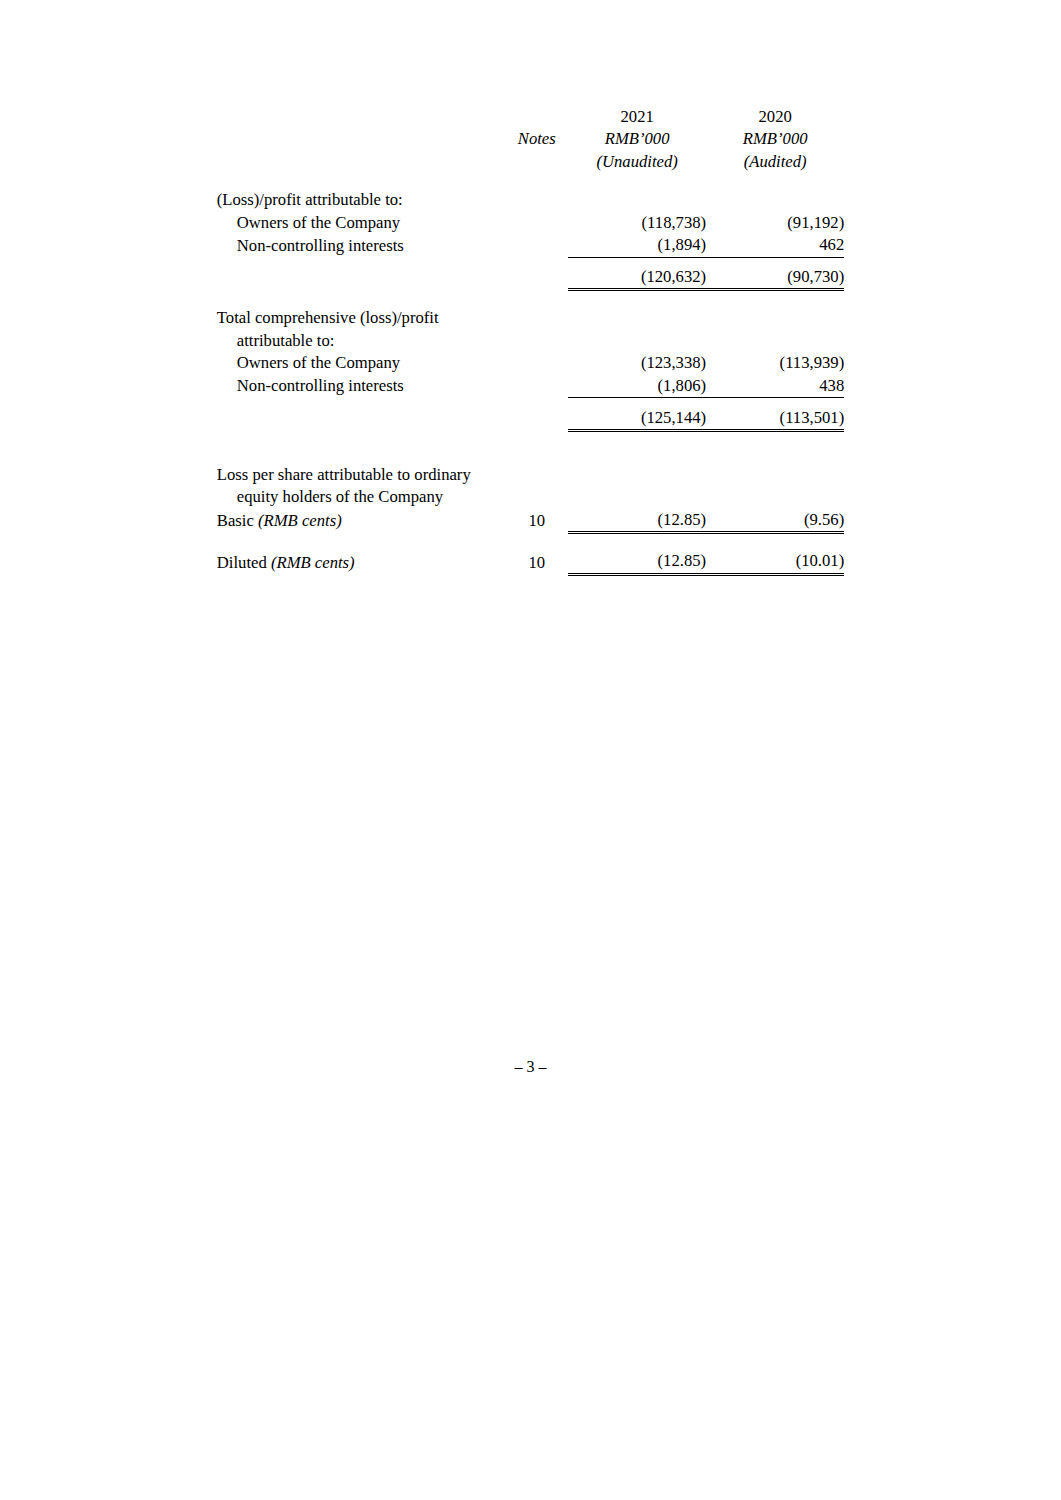| | | 2021 | 2020 |
| | Notes | RMB’000 | RMB’000 |
| | | (Unaudited) | (Audited) |
| (Loss)/profit attributable to: | | | |
| Owners of the Company | | (118,738) | (91,192) |
| Non-controlling interests | | (1,894) | 462 |
| | | (120,632) | (90,730) |
| Total comprehensive (loss)/profit | | | |
| attributable to: | | | |
| Owners of the Company | | (123,338) | (113,939) |
| Non-controlling interests | | (1,806) | 438 |
| | | (125,144) | (113,501) |
| Loss per share attributable to ordinary | | | |
| equity holders of the Company | | | |
| Basic (RMB cents) | 10 | (12.85) | (9.56) |
| Diluted (RMB cents) | 10 | (12.85) | (10.01) |
– 3 –